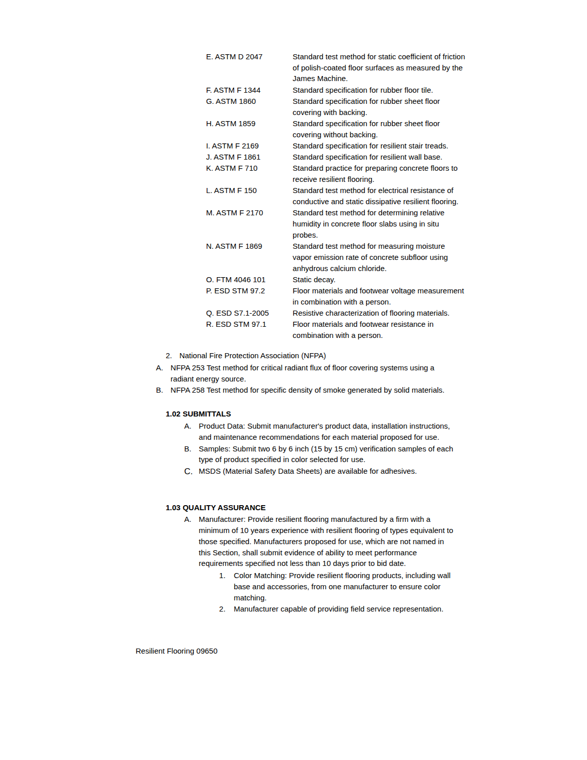| E. ASTM D 2047 | Standard test method for static coefficient of friction of polish-coated floor surfaces as measured by the James Machine. |
| F. ASTM F 1344 | Standard specification for rubber floor tile. |
| G. ASTM 1860 | Standard specification for rubber sheet floor covering with backing. |
| H. ASTM 1859 | Standard specification for rubber sheet floor covering without backing. |
| I. ASTM F 2169 | Standard specification for resilient stair treads. |
| J. ASTM F 1861 | Standard specification for resilient wall base. |
| K. ASTM F 710 | Standard practice for preparing concrete floors to receive resilient flooring. |
| L. ASTM F 150 | Standard test method for electrical resistance of conductive and static dissipative resilient flooring. |
| M. ASTM F 2170 | Standard test method for determining relative humidity in concrete floor slabs using in situ probes. |
| N. ASTM F 1869 | Standard test method for measuring moisture vapor emission rate of concrete subfloor using anhydrous calcium chloride. |
| O. FTM 4046 101 | Static decay. |
| P. ESD STM 97.2 | Floor materials and footwear voltage measurement in combination with a person. |
| Q. ESD S7.1-2005 | Resistive characterization of flooring materials. |
| R. ESD STM 97.1 | Floor materials and footwear resistance in combination with a person. |
2.
National Fire Protection Association (NFPA)
A.
NFPA 253 Test method for critical radiant flux of floor covering systems using a radiant energy source.
B.
NFPA 258 Test method for specific density of smoke generated by solid materials.
1.02 SUBMITTALS
A.
Product Data: Submit manufacturer's product data, installation instructions, and maintenance recommendations for each material proposed for use.
B.
Samples: Submit two 6 by 6 inch (15 by 15 cm) verification samples of each type of product specified in color selected for use.
C.
MSDS (Material Safety Data Sheets) are available for adhesives.
1.03 QUALITY ASSURANCE
A.
Manufacturer: Provide resilient flooring manufactured by a firm with a minimum of 10 years experience with resilient flooring of types equivalent to those specified. Manufacturers proposed for use, which are not named in this Section, shall submit evidence of ability to meet performance requirements specified not less than 10 days prior to bid date.
1.
Color Matching: Provide resilient flooring products, including wall base and accessories, from one manufacturer to ensure color matching.
2.
Manufacturer capable of providing field service representation.
Resilient Flooring 09650